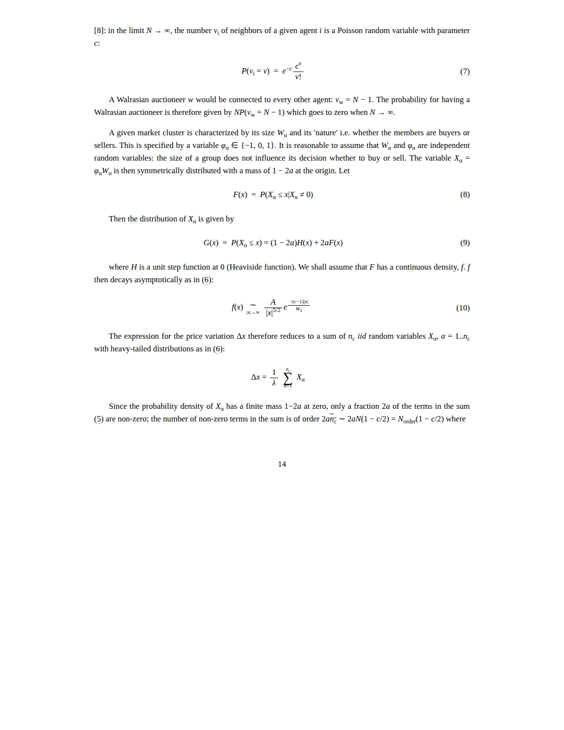[8]: in the limit N → ∞, the number νi of neighbors of a given agent i is a Poisson random variable with parameter c:
P(νi = ν) = e−ccν ν!
(7)
A Walrasian auctioneer w would be connected to every other agent: νw = N − 1. The probability for having a Walrasian auctioneer is therefore given by NP(νw = N − 1) which goes to zero when N → ∞.
A given market cluster is characterized by its size Wα and its 'nature' i.e. whether the members are buyers or sellers. This is specified by a variable φα ∈ {−1, 0, 1}. It is reasonable to assume that Wα and φα are independent random variables: the size of a group does not influence its decision whether to buy or sell. The variable Xα = φαWα is then symmetrically distributed with a mass of 1 − 2a at the origin. Let
F(x) = P(Xα ≤ x|Xα ≠ 0)
(8)
Then the distribution of Xα is given by
G(x) = P(Xα ≤ x) = (1 − 2a)H(x) + 2aF(x)
(9)
where H is a unit step function at 0 (Heaviside function). We shall assume that F has a continuous density, f. f then decays asymptotically as in (6):
f(x) ∼|x|→∞ A|x|5/2 e−(c−1)|x|W0
(10)
The expression for the price variation Δx therefore reduces to a sum of nc iid random variables Xα, α = 1..nc with heavy-tailed distributions as in (6):
Δx = 1 λ nc∑α=1 Xα
Since the probability density of Xα has a finite mass 1−2a at zero, only a fraction 2a of the terms in the sum (5) are non-zero; the number of non-zero terms in the sum is of order 2anc ∼ 2aN(1 − c/2) = Norder(1 − c/2) where
14